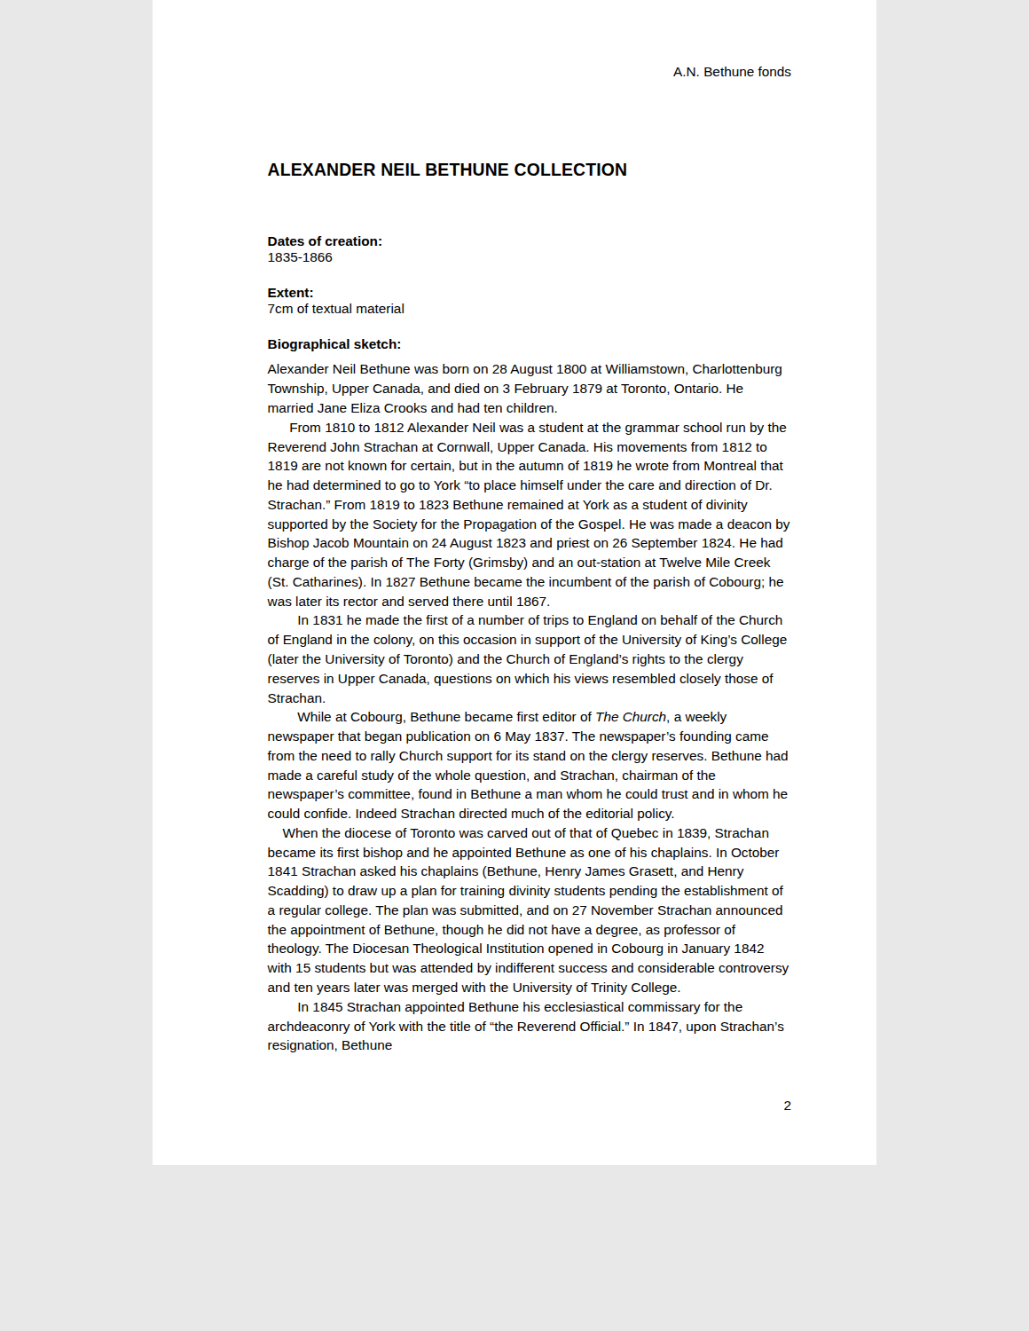A.N. Bethune fonds
ALEXANDER NEIL BETHUNE COLLECTION
Dates of creation:
1835-1866
Extent:
7cm of textual material
Biographical sketch:
Alexander Neil Bethune was born on 28 August 1800 at Williamstown, Charlottenburg Township, Upper Canada, and died on 3 February 1879 at Toronto, Ontario. He married Jane Eliza Crooks and had ten children.
From 1810 to 1812 Alexander Neil was a student at the grammar school run by the Reverend John Strachan at Cornwall, Upper Canada. His movements from 1812 to 1819 are not known for certain, but in the autumn of 1819 he wrote from Montreal that he had determined to go to York “to place himself under the care and direction of Dr. Strachan.” From 1819 to 1823 Bethune remained at York as a student of divinity supported by the Society for the Propagation of the Gospel. He was made a deacon by Bishop Jacob Mountain on 24 August 1823 and priest on 26 September 1824. He had charge of the parish of The Forty (Grimsby) and an out-station at Twelve Mile Creek (St. Catharines). In 1827 Bethune became the incumbent of the parish of Cobourg; he was later its rector and served there until 1867.
In 1831 he made the first of a number of trips to England on behalf of the Church of England in the colony, on this occasion in support of the University of King’s College (later the University of Toronto) and the Church of England’s rights to the clergy reserves in Upper Canada, questions on which his views resembled closely those of Strachan.
While at Cobourg, Bethune became first editor of The Church, a weekly newspaper that began publication on 6 May 1837. The newspaper’s founding came from the need to rally Church support for its stand on the clergy reserves. Bethune had made a careful study of the whole question, and Strachan, chairman of the newspaper’s committee, found in Bethune a man whom he could trust and in whom he could confide. Indeed Strachan directed much of the editorial policy.
When the diocese of Toronto was carved out of that of Quebec in 1839, Strachan became its first bishop and he appointed Bethune as one of his chaplains. In October 1841 Strachan asked his chaplains (Bethune, Henry James Grasett, and Henry Scadding) to draw up a plan for training divinity students pending the establishment of a regular college. The plan was submitted, and on 27 November Strachan announced the appointment of Bethune, though he did not have a degree, as professor of theology. The Diocesan Theological Institution opened in Cobourg in January 1842 with 15 students but was attended by indifferent success and considerable controversy and ten years later was merged with the University of Trinity College.
In 1845 Strachan appointed Bethune his ecclesiastical commissary for the archdeaconry of York with the title of “the Reverend Official.” In 1847, upon Strachan’s resignation, Bethune
2